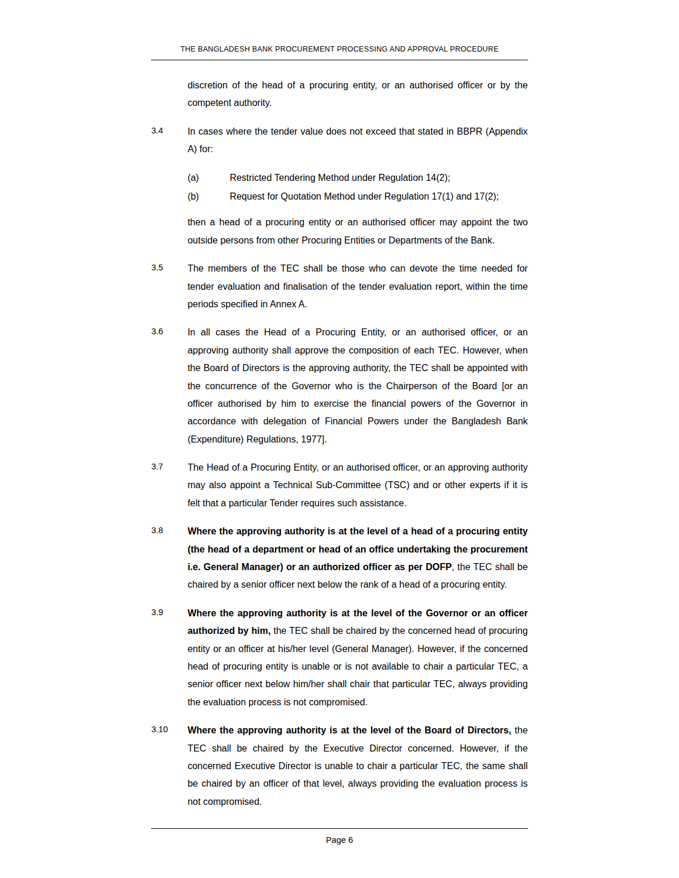THE BANGLADESH BANK PROCUREMENT PROCESSING AND APPROVAL PROCEDURE
discretion of the head of a procuring entity, or an authorised officer or by the competent authority.
3.4
In cases where the tender value does not exceed that stated in BBPR (Appendix A) for:
(a)
Restricted Tendering Method under Regulation 14(2);
(b)
Request for Quotation Method under Regulation 17(1) and 17(2);
then a head of a procuring entity or an authorised officer may appoint the two outside persons from other Procuring Entities or Departments of the Bank.
3.5
The members of the TEC shall be those who can devote the time needed for tender evaluation and finalisation of the tender evaluation report, within the time periods specified in Annex A.
3.6
In all cases the Head of a Procuring Entity, or an authorised officer, or an approving authority shall approve the composition of each TEC. However, when the Board of Directors is the approving authority, the TEC shall be appointed with the concurrence of the Governor who is the Chairperson of the Board [or an officer authorised by him to exercise the financial powers of the Governor in accordance with delegation of Financial Powers under the Bangladesh Bank (Expenditure) Regulations, 1977].
3.7
The Head of a Procuring Entity, or an authorised officer, or an approving authority may also appoint a Technical Sub-Committee (TSC) and or other experts if it is felt that a particular Tender requires such assistance.
3.8
Where the approving authority is at the level of a head of a procuring entity (the head of a department or head of an office undertaking the procurement i.e. General Manager) or an authorized officer as per DOFP, the TEC shall be chaired by a senior officer next below the rank of a head of a procuring entity.
3.9
Where the approving authority is at the level of the Governor or an officer authorized by him, the TEC shall be chaired by the concerned head of procuring entity or an officer at his/her level (General Manager). However, if the concerned head of procuring entity is unable or is not available to chair a particular TEC, a senior officer next below him/her shall chair that particular TEC, always providing the evaluation process is not compromised.
3.10
Where the approving authority is at the level of the Board of Directors, the TEC shall be chaired by the Executive Director concerned. However, if the concerned Executive Director is unable to chair a particular TEC, the same shall be chaired by an officer of that level, always providing the evaluation process is not compromised.
Page 6